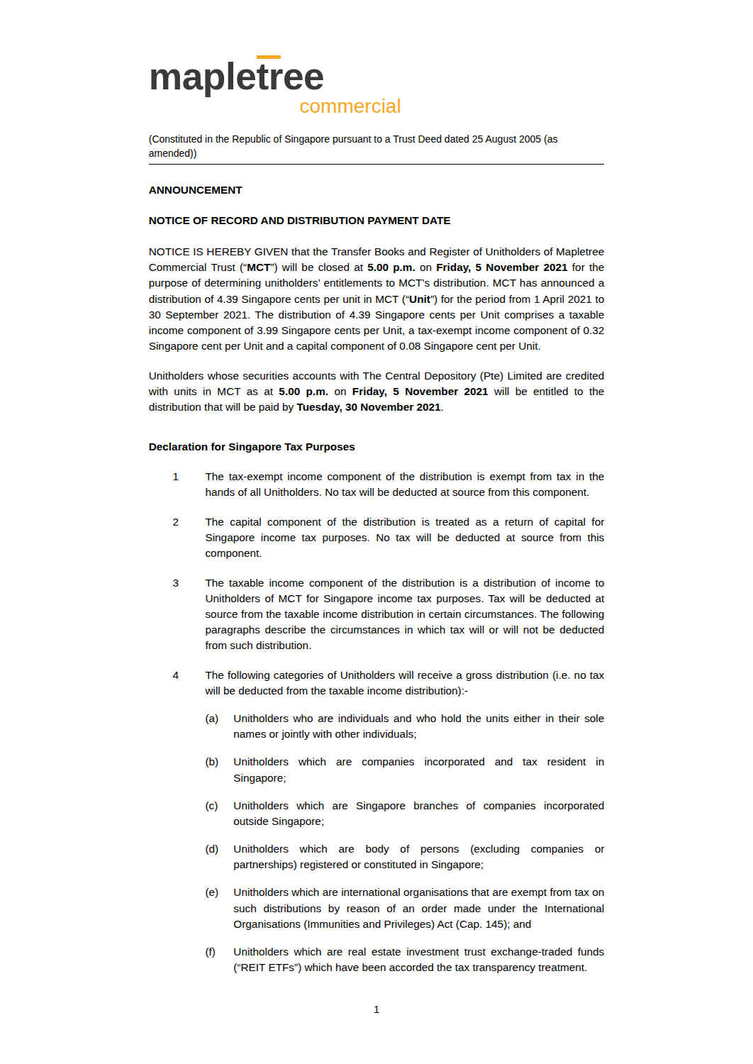mapletree
commercial
(Constituted in the Republic of Singapore pursuant to a Trust Deed dated 25 August 2005 (as amended))
ANNOUNCEMENT
NOTICE OF RECORD AND DISTRIBUTION PAYMENT DATE
NOTICE IS HEREBY GIVEN that the Transfer Books and Register of Unitholders of Mapletree Commercial Trust (“MCT”) will be closed at 5.00 p.m. on Friday, 5 November 2021 for the purpose of determining unitholders’ entitlements to MCT’s distribution. MCT has announced a distribution of 4.39 Singapore cents per unit in MCT (“Unit”) for the period from 1 April 2021 to 30 September 2021. The distribution of 4.39 Singapore cents per Unit comprises a taxable income component of 3.99 Singapore cents per Unit, a tax-exempt income component of 0.32 Singapore cent per Unit and a capital component of 0.08 Singapore cent per Unit.
Unitholders whose securities accounts with The Central Depository (Pte) Limited are credited with units in MCT as at 5.00 p.m. on Friday, 5 November 2021 will be entitled to the distribution that will be paid by Tuesday, 30 November 2021.
Declaration for Singapore Tax Purposes
The tax-exempt income component of the distribution is exempt from tax in the hands of all Unitholders. No tax will be deducted at source from this component.
The capital component of the distribution is treated as a return of capital for Singapore income tax purposes. No tax will be deducted at source from this component.
The taxable income component of the distribution is a distribution of income to Unitholders of MCT for Singapore income tax purposes. Tax will be deducted at source from the taxable income distribution in certain circumstances. The following paragraphs describe the circumstances in which tax will or will not be deducted from such distribution.
The following categories of Unitholders will receive a gross distribution (i.e. no tax will be deducted from the taxable income distribution):-
Unitholders who are individuals and who hold the units either in their sole names or jointly with other individuals;
Unitholders which are companies incorporated and tax resident in Singapore;
Unitholders which are Singapore branches of companies incorporated outside Singapore;
Unitholders which are body of persons (excluding companies or partnerships) registered or constituted in Singapore;
Unitholders which are international organisations that are exempt from tax on such distributions by reason of an order made under the International Organisations (Immunities and Privileges) Act (Cap. 145); and
Unitholders which are real estate investment trust exchange-traded funds (“REIT ETFs”) which have been accorded the tax transparency treatment.
1